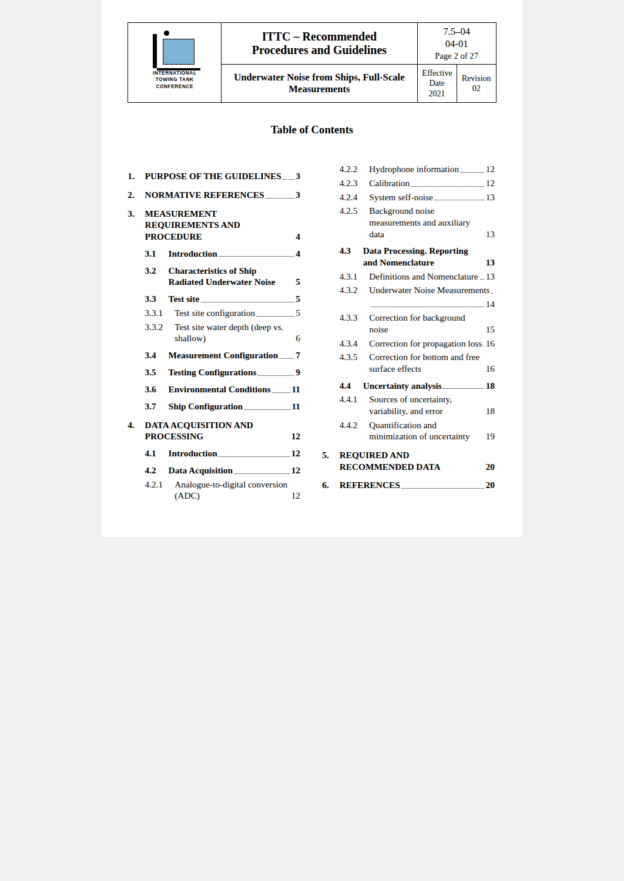| International Towing Tank Conference | ITTC – Recommended Procedures and Guidelines | 7.5–04 04-01 Page 2 of 27 |
| Underwater Noise from Ships, Full-Scale Measurements | Effective Date 2021 | Revision 02 |
Table of Contents
1. PURPOSE OF THE GUIDELINES 3
2. NORMATIVE REFERENCES 3
3. MEASUREMENT REQUIREMENTS AND PROCEDURE 4
3.1 Introduction 4
3.2 Characteristics of Ship Radiated Underwater Noise 5
3.3 Test site 5
3.3.1 Test site configuration 5
3.3.2 Test site water depth (deep vs. shallow) 6
3.4 Measurement Configuration 7
3.5 Testing Configurations 9
3.6 Environmental Conditions 11
3.7 Ship Configuration 11
4. DATA ACQUISITION AND PROCESSING 12
4.1 Introduction 12
4.2 Data Acquisition 12
4.2.1 Analogue-to-digital conversion (ADC) 12
4.2.2 Hydrophone information 12
4.2.3 Calibration 12
4.2.4 System self-noise 13
4.2.5 Background noise measurements and auxiliary data 13
4.3 Data Processing. Reporting and Nomenclature 13
4.3.1 Definitions and Nomenclature 13
4.3.2 Underwater Noise Measurements
14
4.3.3 Correction for background noise 15
4.3.4 Correction for propagation loss 16
4.3.5 Correction for bottom and free surface effects 16
4.4 Uncertainty analysis 18
4.4.1 Sources of uncertainty, variability, and error 18
4.4.2 Quantification and minimization of uncertainty 19
5. REQUIRED AND RECOMMENDED DATA 20
6. REFERENCES 20